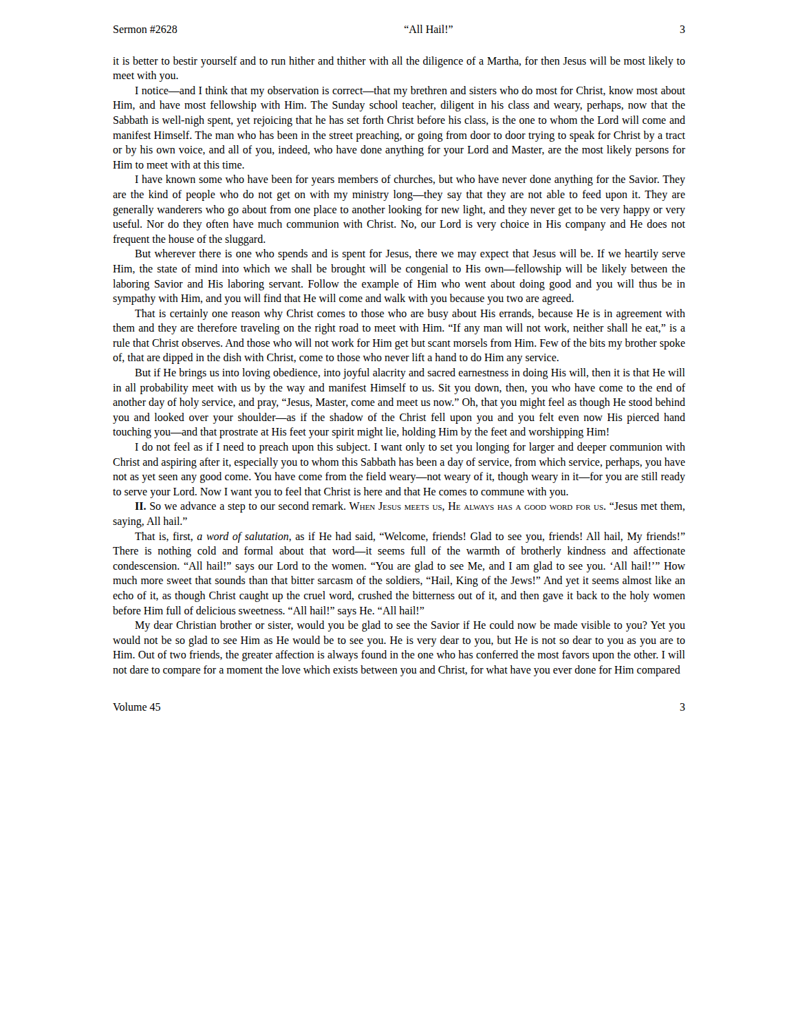Sermon #2628
“All Hail!”
3
it is better to bestir yourself and to run hither and thither with all the diligence of a Martha, for then Jesus will be most likely to meet with you.
I notice—and I think that my observation is correct—that my brethren and sisters who do most for Christ, know most about Him, and have most fellowship with Him. The Sunday school teacher, diligent in his class and weary, perhaps, now that the Sabbath is well-nigh spent, yet rejoicing that he has set forth Christ before his class, is the one to whom the Lord will come and manifest Himself. The man who has been in the street preaching, or going from door to door trying to speak for Christ by a tract or by his own voice, and all of you, indeed, who have done anything for your Lord and Master, are the most likely persons for Him to meet with at this time.
I have known some who have been for years members of churches, but who have never done anything for the Savior. They are the kind of people who do not get on with my ministry long—they say that they are not able to feed upon it. They are generally wanderers who go about from one place to another looking for new light, and they never get to be very happy or very useful. Nor do they often have much communion with Christ. No, our Lord is very choice in His company and He does not frequent the house of the sluggard.
But wherever there is one who spends and is spent for Jesus, there we may expect that Jesus will be. If we heartily serve Him, the state of mind into which we shall be brought will be congenial to His own—fellowship will be likely between the laboring Savior and His laboring servant. Follow the example of Him who went about doing good and you will thus be in sympathy with Him, and you will find that He will come and walk with you because you two are agreed.
That is certainly one reason why Christ comes to those who are busy about His errands, because He is in agreement with them and they are therefore traveling on the right road to meet with Him. “If any man will not work, neither shall he eat,” is a rule that Christ observes. And those who will not work for Him get but scant morsels from Him. Few of the bits my brother spoke of, that are dipped in the dish with Christ, come to those who never lift a hand to do Him any service.
But if He brings us into loving obedience, into joyful alacrity and sacred earnestness in doing His will, then it is that He will in all probability meet with us by the way and manifest Himself to us. Sit you down, then, you who have come to the end of another day of holy service, and pray, “Jesus, Master, come and meet us now.” Oh, that you might feel as though He stood behind you and looked over your shoulder—as if the shadow of the Christ fell upon you and you felt even now His pierced hand touching you—and that prostrate at His feet your spirit might lie, holding Him by the feet and worshipping Him!
I do not feel as if I need to preach upon this subject. I want only to set you longing for larger and deeper communion with Christ and aspiring after it, especially you to whom this Sabbath has been a day of service, from which service, perhaps, you have not as yet seen any good come. You have come from the field weary—not weary of it, though weary in it—for you are still ready to serve your Lord. Now I want you to feel that Christ is here and that He comes to commune with you.
II. So we advance a step to our second remark. When Jesus meets us, He always has a good word for us. “Jesus met them, saying, All hail.”
That is, first, a word of salutation, as if He had said, “Welcome, friends! Glad to see you, friends! All hail, My friends!” There is nothing cold and formal about that word—it seems full of the warmth of brotherly kindness and affectionate condescension. “All hail!” says our Lord to the women. “You are glad to see Me, and I am glad to see you. ‘All hail!’” How much more sweet that sounds than that bitter sarcasm of the soldiers, “Hail, King of the Jews!” And yet it seems almost like an echo of it, as though Christ caught up the cruel word, crushed the bitterness out of it, and then gave it back to the holy women before Him full of delicious sweetness. “All hail!” says He. “All hail!”
My dear Christian brother or sister, would you be glad to see the Savior if He could now be made visible to you? Yet you would not be so glad to see Him as He would be to see you. He is very dear to you, but He is not so dear to you as you are to Him. Out of two friends, the greater affection is always found in the one who has conferred the most favors upon the other. I will not dare to compare for a moment the love which exists between you and Christ, for what have you ever done for Him compared
Volume 45
3